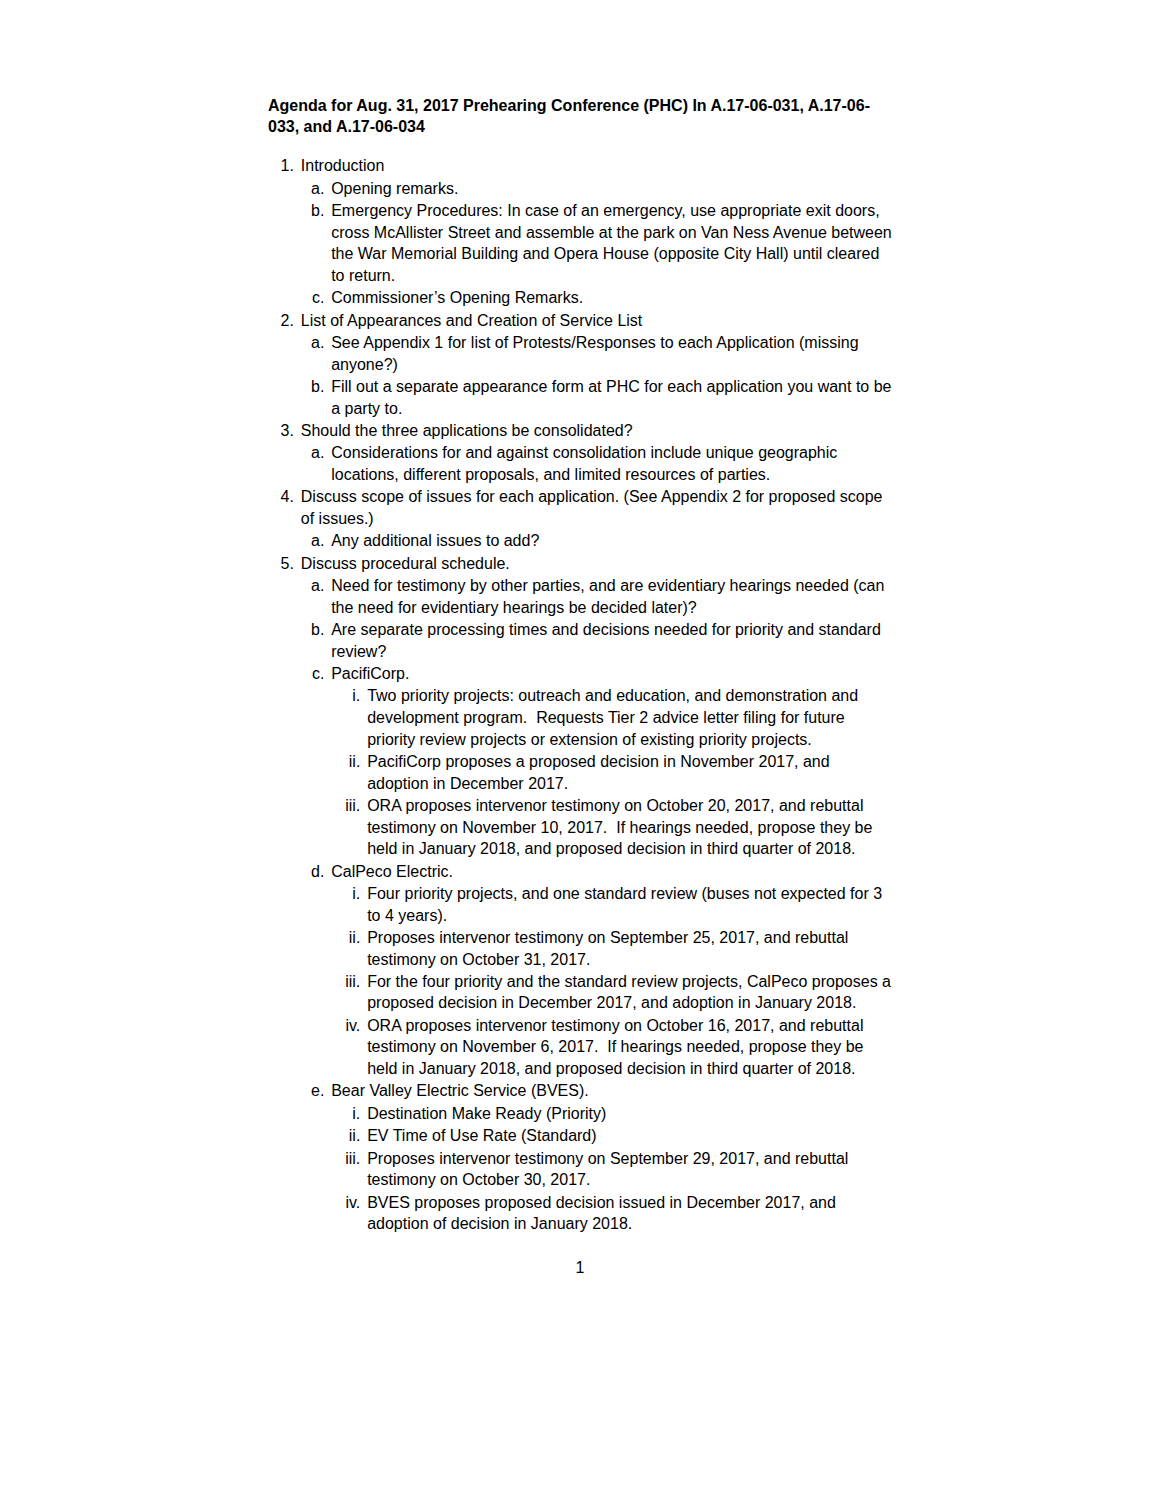Agenda for Aug. 31, 2017 Prehearing Conference (PHC) In A.17-06-031, A.17-06-033, and A.17-06-034
Introduction
Opening remarks.
Emergency Procedures: In case of an emergency, use appropriate exit doors, cross McAllister Street and assemble at the park on Van Ness Avenue between the War Memorial Building and Opera House (opposite City Hall) until cleared to return.
Commissioner’s Opening Remarks.
List of Appearances and Creation of Service List
See Appendix 1 for list of Protests/Responses to each Application (missing anyone?)
Fill out a separate appearance form at PHC for each application you want to be a party to.
Should the three applications be consolidated?
Considerations for and against consolidation include unique geographic locations, different proposals, and limited resources of parties.
Discuss scope of issues for each application. (See Appendix 2 for proposed scope of issues.)
Any additional issues to add?
Discuss procedural schedule.
Need for testimony by other parties, and are evidentiary hearings needed (can the need for evidentiary hearings be decided later)?
Are separate processing times and decisions needed for priority and standard review?
PacifiCorp.
Two priority projects: outreach and education, and demonstration and development program. Requests Tier 2 advice letter filing for future priority review projects or extension of existing priority projects.
PacifiCorp proposes a proposed decision in November 2017, and adoption in December 2017.
ORA proposes intervenor testimony on October 20, 2017, and rebuttal testimony on November 10, 2017. If hearings needed, propose they be held in January 2018, and proposed decision in third quarter of 2018.
CalPeco Electric.
Four priority projects, and one standard review (buses not expected for 3 to 4 years).
Proposes intervenor testimony on September 25, 2017, and rebuttal testimony on October 31, 2017.
For the four priority and the standard review projects, CalPeco proposes a proposed decision in December 2017, and adoption in January 2018.
ORA proposes intervenor testimony on October 16, 2017, and rebuttal testimony on November 6, 2017. If hearings needed, propose they be held in January 2018, and proposed decision in third quarter of 2018.
Bear Valley Electric Service (BVES).
Destination Make Ready (Priority)
EV Time of Use Rate (Standard)
Proposes intervenor testimony on September 29, 2017, and rebuttal testimony on October 30, 2017.
BVES proposes proposed decision issued in December 2017, and adoption of decision in January 2018.
1